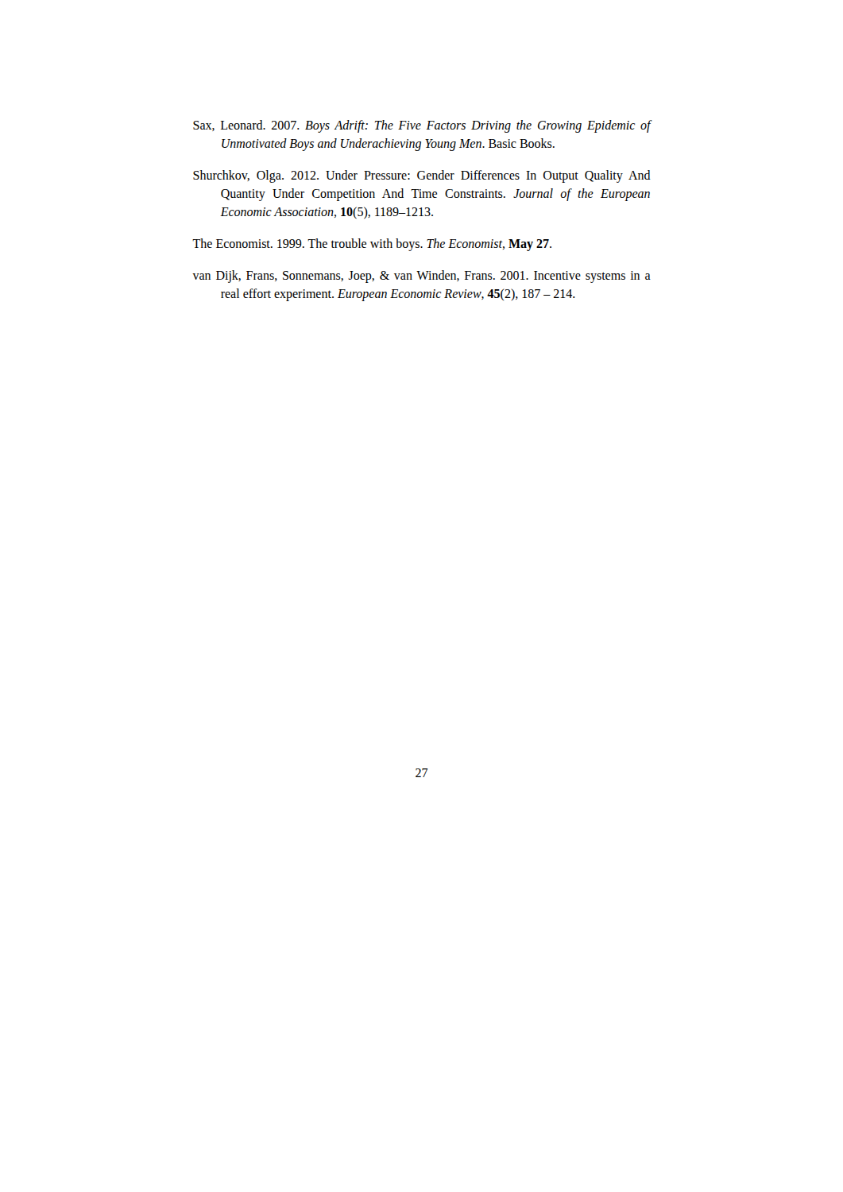Sax, Leonard. 2007. Boys Adrift: The Five Factors Driving the Growing Epidemic of Unmotivated Boys and Underachieving Young Men. Basic Books.
Shurchkov, Olga. 2012. Under Pressure: Gender Differences In Output Quality And Quantity Under Competition And Time Constraints. Journal of the European Economic Association, 10(5), 1189–1213.
The Economist. 1999. The trouble with boys. The Economist, May 27.
van Dijk, Frans, Sonnemans, Joep, & van Winden, Frans. 2001. Incentive systems in a real effort experiment. European Economic Review, 45(2), 187 – 214.
27